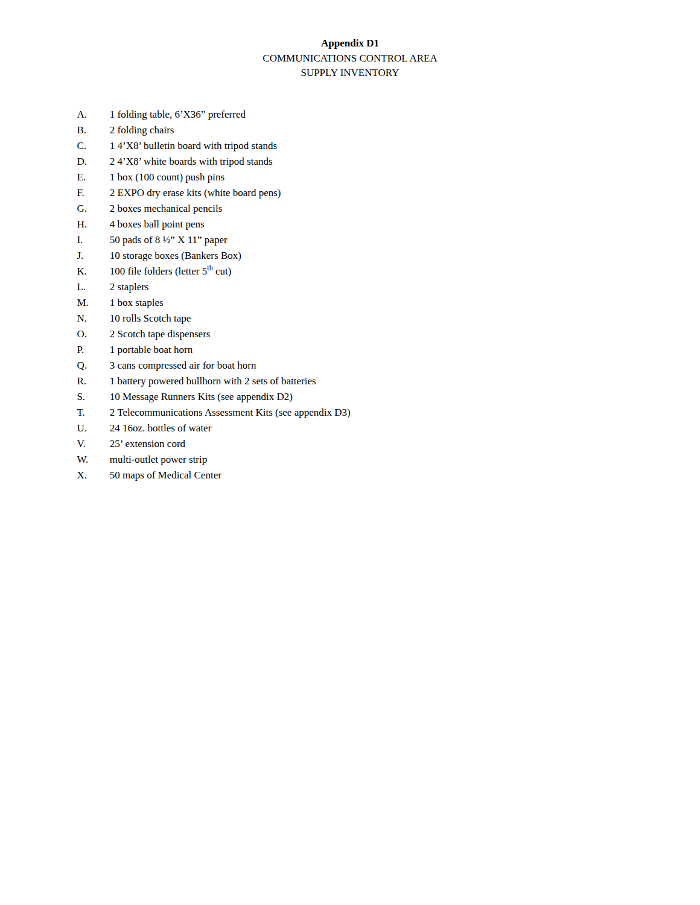Appendix D1
Communications Control Area
Supply Inventory
| A. | 1 folding table, 6’X36” preferred |
| B. | 2 folding chairs |
| C. | 1 4’X8’ bulletin board with tripod stands |
| D. | 2 4’X8’ white boards with tripod stands |
| E. | 1 box (100 count) push pins |
| F. | 2 EXPO dry erase kits (white board pens) |
| G. | 2 boxes mechanical pencils |
| H. | 4 boxes ball point pens |
| I. | 50 pads of 8 ½” X 11” paper |
| J. | 10 storage boxes (Bankers Box) |
| K. | 100 file folders (letter 5 th cut) |
| L. | 2 staplers |
| M. | 1 box staples |
| N. | 10 rolls Scotch tape |
| O. | 2 Scotch tape dispensers |
| P. | 1 portable boat horn |
| Q. | 3 cans compressed air for boat horn |
| R. | 1 battery powered bullhorn with 2 sets of batteries |
| S. | 10 Message Runners Kits (see appendix D2) |
| T. | 2 Telecommunications Assessment Kits (see appendix D3) |
| U. | 24 16oz. bottles of water |
| V. | 25’ extension cord |
| W. | multi-outlet power strip |
| X. | 50 maps of Medical Center |